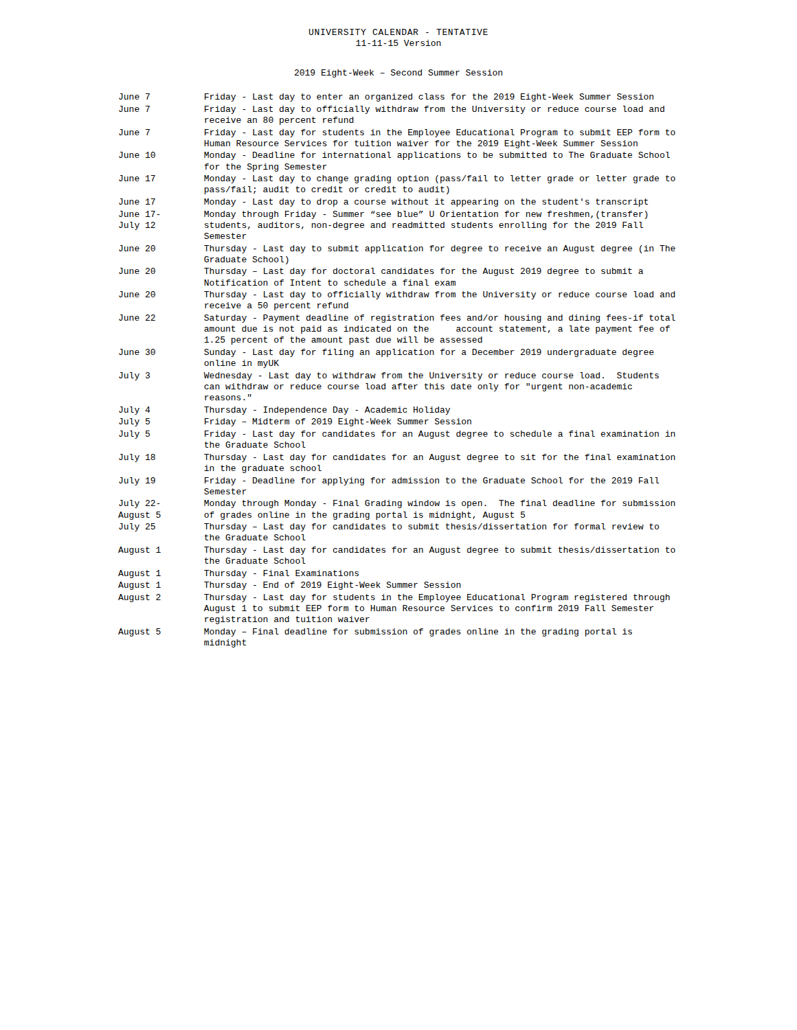UNIVERSITY CALENDAR - TENTATIVE
11-11-15 Version
2019 Eight-Week – Second Summer Session
| June 7 | Friday - Last day to enter an organized class for the 2019 Eight-Week Summer Session |
| June 7 | Friday - Last day to officially withdraw from the University or reduce course load and receive an 80 percent refund |
| June 7 | Friday - Last day for students in the Employee Educational Program to submit EEP form to Human Resource Services for tuition waiver for the 2019 Eight-Week Summer Session |
| June 10 | Monday - Deadline for international applications to be submitted to The Graduate School for the Spring Semester |
| June 17 | Monday - Last day to change grading option (pass/fail to letter grade or letter grade to pass/fail; audit to credit or credit to audit) |
| June 17 | Monday - Last day to drop a course without it appearing on the student's transcript |
| June 17- July 12 | Monday through Friday - Summer “see blue” U Orientation for new freshmen,(transfer) students, auditors, non-degree and readmitted students enrolling for the 2019 Fall Semester |
| June 20 | Thursday - Last day to submit application for degree to receive an August degree (in The Graduate School) |
| June 20 | Thursday – Last day for doctoral candidates for the August 2019 degree to submit a Notification of Intent to schedule a final exam |
| June 20 | Thursday - Last day to officially withdraw from the University or reduce course load and receive a 50 percent refund |
| June 22 | Saturday - Payment deadline of registration fees and/or housing and dining fees-if total amount due is not paid as indicated on the account statement, a late payment fee of 1.25 percent of the amount past due will be assessed |
| June 30 | Sunday - Last day for filing an application for a December 2019 undergraduate degree online in myUK |
| July 3 | Wednesday - Last day to withdraw from the University or reduce course load. Students can withdraw or reduce course load after this date only for "urgent non-academic reasons." |
| July 4 | Thursday - Independence Day - Academic Holiday |
| July 5 | Friday – Midterm of 2019 Eight-Week Summer Session |
| July 5 | Friday - Last day for candidates for an August degree to schedule a final examination in the Graduate School |
| July 18 | Thursday - Last day for candidates for an August degree to sit for the final examination in the graduate school |
| July 19 | Friday - Deadline for applying for admission to the Graduate School for the 2019 Fall Semester |
| July 22- August 5 | Monday through Monday - Final Grading window is open. The final deadline for submission of grades online in the grading portal is midnight, August 5 |
| July 25 | Thursday – Last day for candidates to submit thesis/dissertation for formal review to the Graduate School |
| August 1 | Thursday - Last day for candidates for an August degree to submit thesis/dissertation to the Graduate School |
| August 1 | Thursday - Final Examinations |
| August 1 | Thursday - End of 2019 Eight-Week Summer Session |
| August 2 | Thursday - Last day for students in the Employee Educational Program registered through August 1 to submit EEP form to Human Resource Services to confirm 2019 Fall Semester registration and tuition waiver |
| August 5 | Monday – Final deadline for submission of grades online in the grading portal is midnight |